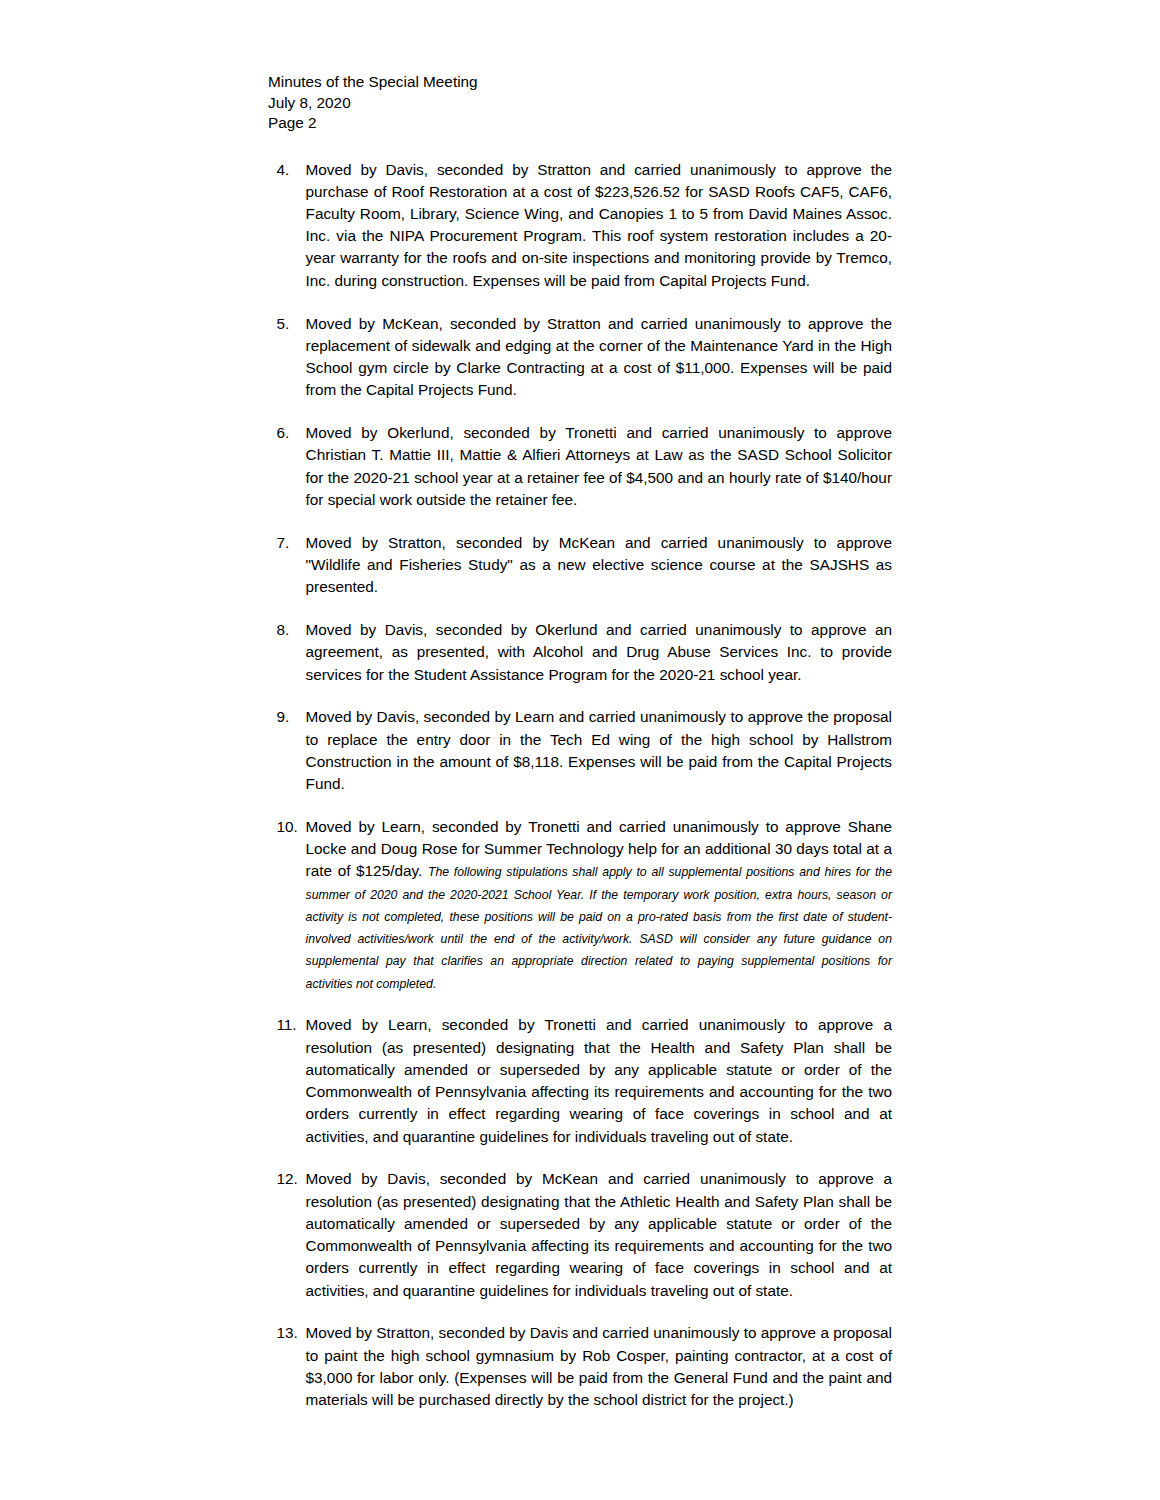Minutes of the Special Meeting
July 8, 2020
Page 2
Moved by Davis, seconded by Stratton and carried unanimously to approve the purchase of Roof Restoration at a cost of $223,526.52 for SASD Roofs CAF5, CAF6, Faculty Room, Library, Science Wing, and Canopies 1 to 5 from David Maines Assoc. Inc. via the NIPA Procurement Program. This roof system restoration includes a 20-year warranty for the roofs and on-site inspections and monitoring provide by Tremco, Inc. during construction. Expenses will be paid from Capital Projects Fund.
Moved by McKean, seconded by Stratton and carried unanimously to approve the replacement of sidewalk and edging at the corner of the Maintenance Yard in the High School gym circle by Clarke Contracting at a cost of $11,000. Expenses will be paid from the Capital Projects Fund.
Moved by Okerlund, seconded by Tronetti and carried unanimously to approve Christian T. Mattie III, Mattie & Alfieri Attorneys at Law as the SASD School Solicitor for the 2020-21 school year at a retainer fee of $4,500 and an hourly rate of $140/hour for special work outside the retainer fee.
Moved by Stratton, seconded by McKean and carried unanimously to approve "Wildlife and Fisheries Study" as a new elective science course at the SAJSHS as presented.
Moved by Davis, seconded by Okerlund and carried unanimously to approve an agreement, as presented, with Alcohol and Drug Abuse Services Inc. to provide services for the Student Assistance Program for the 2020-21 school year.
Moved by Davis, seconded by Learn and carried unanimously to approve the proposal to replace the entry door in the Tech Ed wing of the high school by Hallstrom Construction in the amount of $8,118. Expenses will be paid from the Capital Projects Fund.
Moved by Learn, seconded by Tronetti and carried unanimously to approve Shane Locke and Doug Rose for Summer Technology help for an additional 30 days total at a rate of $125/day. The following stipulations shall apply to all supplemental positions and hires for the summer of 2020 and the 2020-2021 School Year. If the temporary work position, extra hours, season or activity is not completed, these positions will be paid on a pro-rated basis from the first date of student-involved activities/work until the end of the activity/work. SASD will consider any future guidance on supplemental pay that clarifies an appropriate direction related to paying supplemental positions for activities not completed.
Moved by Learn, seconded by Tronetti and carried unanimously to approve a resolution (as presented) designating that the Health and Safety Plan shall be automatically amended or superseded by any applicable statute or order of the Commonwealth of Pennsylvania affecting its requirements and accounting for the two orders currently in effect regarding wearing of face coverings in school and at activities, and quarantine guidelines for individuals traveling out of state.
Moved by Davis, seconded by McKean and carried unanimously to approve a resolution (as presented) designating that the Athletic Health and Safety Plan shall be automatically amended or superseded by any applicable statute or order of the Commonwealth of Pennsylvania affecting its requirements and accounting for the two orders currently in effect regarding wearing of face coverings in school and at activities, and quarantine guidelines for individuals traveling out of state.
Moved by Stratton, seconded by Davis and carried unanimously to approve a proposal to paint the high school gymnasium by Rob Cosper, painting contractor, at a cost of $3,000 for labor only. (Expenses will be paid from the General Fund and the paint and materials will be purchased directly by the school district for the project.)